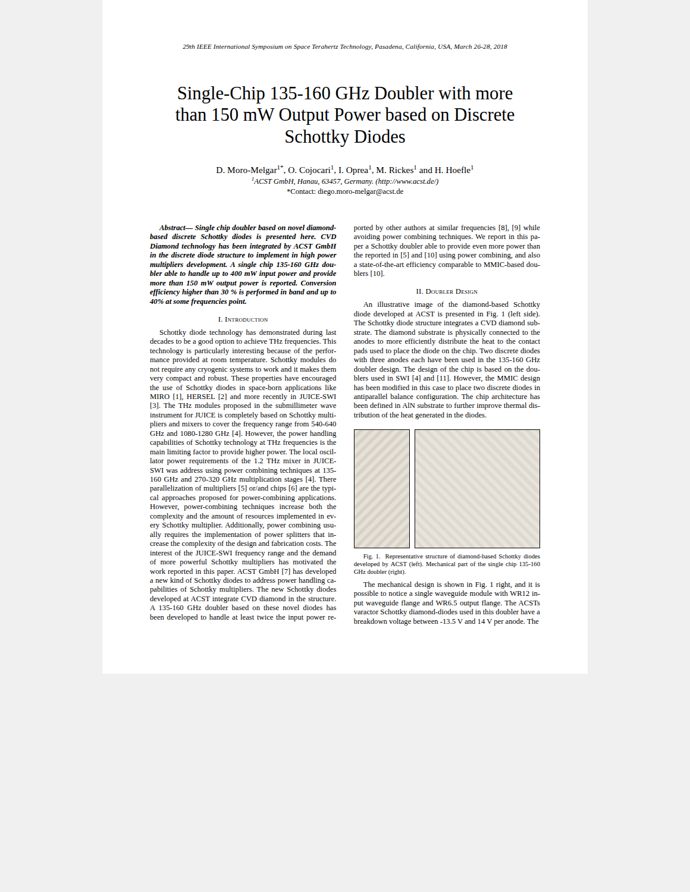29th IEEE International Symposium on Space Terahertz Technology, Pasadena, California, USA, March 26-28, 2018
Single-Chip 135-160 GHz Doubler with more than 150 mW Output Power based on Discrete Schottky Diodes
D. Moro-Melgar1*, O. Cojocari1, I. Oprea1, M. Rickes1 and H. Hoefle1
1ACST GmbH, Hanau, 63457, Germany. (http://www.acst.de/)
*Contact: diego.moro-melgar@acst.de
Abstract— Single chip doubler based on novel diamond-based discrete Schottky diodes is presented here. CVD Diamond technology has been integrated by ACST GmbH in the discrete diode structure to implement in high power multipliers development. A single chip 135-160 GHz doubler able to handle up to 400 mW input power and provide more than 150 mW output power is reported. Conversion efficiency higher than 30 % is performed in band and up to 40% at some frequencies point.
I. Introduction
Schottky diode technology has demonstrated during last decades to be a good option to achieve THz frequencies. This technology is particularly interesting because of the performance provided at room temperature. Schottky modules do not require any cryogenic systems to work and it makes them very compact and robust. These properties have encouraged the use of Schottky diodes in space-born applications like MIRO [1], HERSEL [2] and more recently in JUICE-SWI [3]. The THz modules proposed in the submillimeter wave instrument for JUICE is completely based on Schottky multipliers and mixers to cover the frequency range from 540-640 GHz and 1080-1280 GHz [4]. However, the power handling capabilities of Schottky technology at THz frequencies is the main limiting factor to provide higher power. The local oscillator power requirements of the 1.2 THz mixer in JUICE-SWI was address using power combining techniques at 135-160 GHz and 270-320 GHz multiplication stages [4]. There parallelization of multipliers [5] or/and chips [6] are the typical approaches proposed for power-combining applications. However, power-combining techniques increase both the complexity and the amount of resources implemented in every Schottky multiplier. Additionally, power combining usually requires the implementation of power splitters that increase the complexity of the design and fabrication costs. The interest of the JUICE-SWI frequency range and the demand of more powerful Schottky multipliers has motivated the work reported in this paper. ACST GmbH [7] has developed a new kind of Schottky diodes to address power handling capabilities of Schottky multipliers. The new Schottky diodes developed at ACST integrate CVD diamond in the structure. A 135-160 GHz doubler based on these novel diodes has been developed to handle at least twice the input power reported by other authors at similar frequencies [8], [9] while avoiding power combining techniques. We report in this paper a Schottky doubler able to provide even more power than the reported in [5] and [10] using power combining, and also a state-of-the-art efficiency comparable to MMIC-based doublers [10].
II. Doubler Design
An illustrative image of the diamond-based Schottky diode developed at ACST is presented in Fig. 1 (left side). The Schottky diode structure integrates a CVD diamond substrate. The diamond substrate is physically connected to the anodes to more efficiently distribute the heat to the contact pads used to place the diode on the chip. Two discrete diodes with three anodes each have been used in the 135-160 GHz doubler design. The design of the chip is based on the doublers used in SWI [4] and [11]. However, the MMIC design has been modified in this case to place two discrete diodes in antiparallel balance configuration. The chip architecture has been defined in AlN substrate to further improve thermal distribution of the heat generated in the diodes.
Fig. 1. Representative structure of diamond-based Schottky diodes developed by ACST (left). Mechanical part of the single chip 135-160 GHz doubler (right).
The mechanical design is shown in Fig. 1 right, and it is possible to notice a single waveguide module with WR12 input waveguide flange and WR6.5 output flange. The ACSTs varactor Schottky diamond-diodes used in this doubler have a breakdown voltage between -13.5 V and 14 V per anode. The